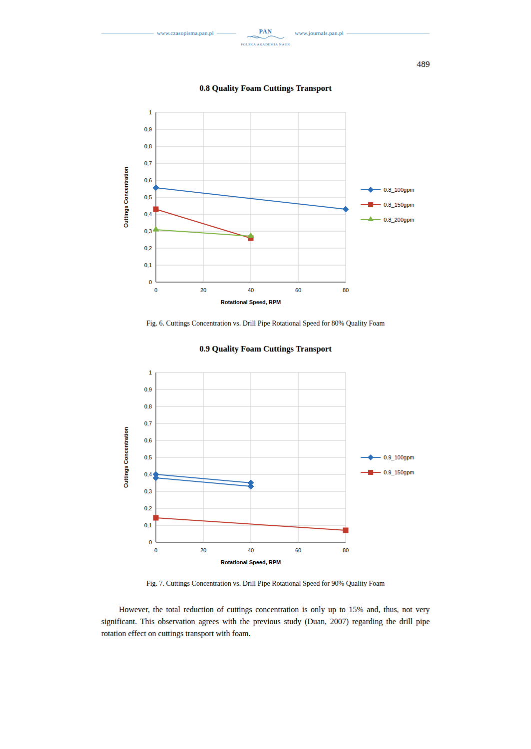www.czasopisma.pan.pl www.journals.pan.pl
PAN POLSKA AKADEMIA NAUK
489
0.8 Quality Foam Cuttings Transport
1 0,9 0,8 0,7 0,6 0,5 0,4 0,3 0,2 0,1 0 0 20 40 60 80 Rotational Speed, RPM Cuttings Concentration Series 1: 0.8_100gpm (0,0.555) -> (80,0.43) Series 2: 0.8_150gpm (0,0.43) -> (40,0.26) Series 3: 0.8_200gpm (0,0.31) -> (40,0.27) 0.8_100gpm 0.8_150gpm 0.8_200gpm
Fig. 6. Cuttings Concentration vs. Drill Pipe Rotational Speed for 80% Quality Foam
0.9 Quality Foam Cuttings Transport
1 0,9 0,8 0,7 0,6 0,5 0,4 0,3 0,2 0,1 0 0 20 40 60 80 Rotational Speed, RPM Cuttings Concentration Series 2: 0.9_150gpm (0,0.145) -> (80,0.07) 0.9_100gpm 0.9_150gpm
Fig. 7. Cuttings Concentration vs. Drill Pipe Rotational Speed for 90% Quality Foam
However, the total reduction of cuttings concentration is only up to 15% and, thus, not very significant. This observation agrees with the previous study (Duan, 2007) regarding the drill pipe rotation effect on cuttings transport with foam.